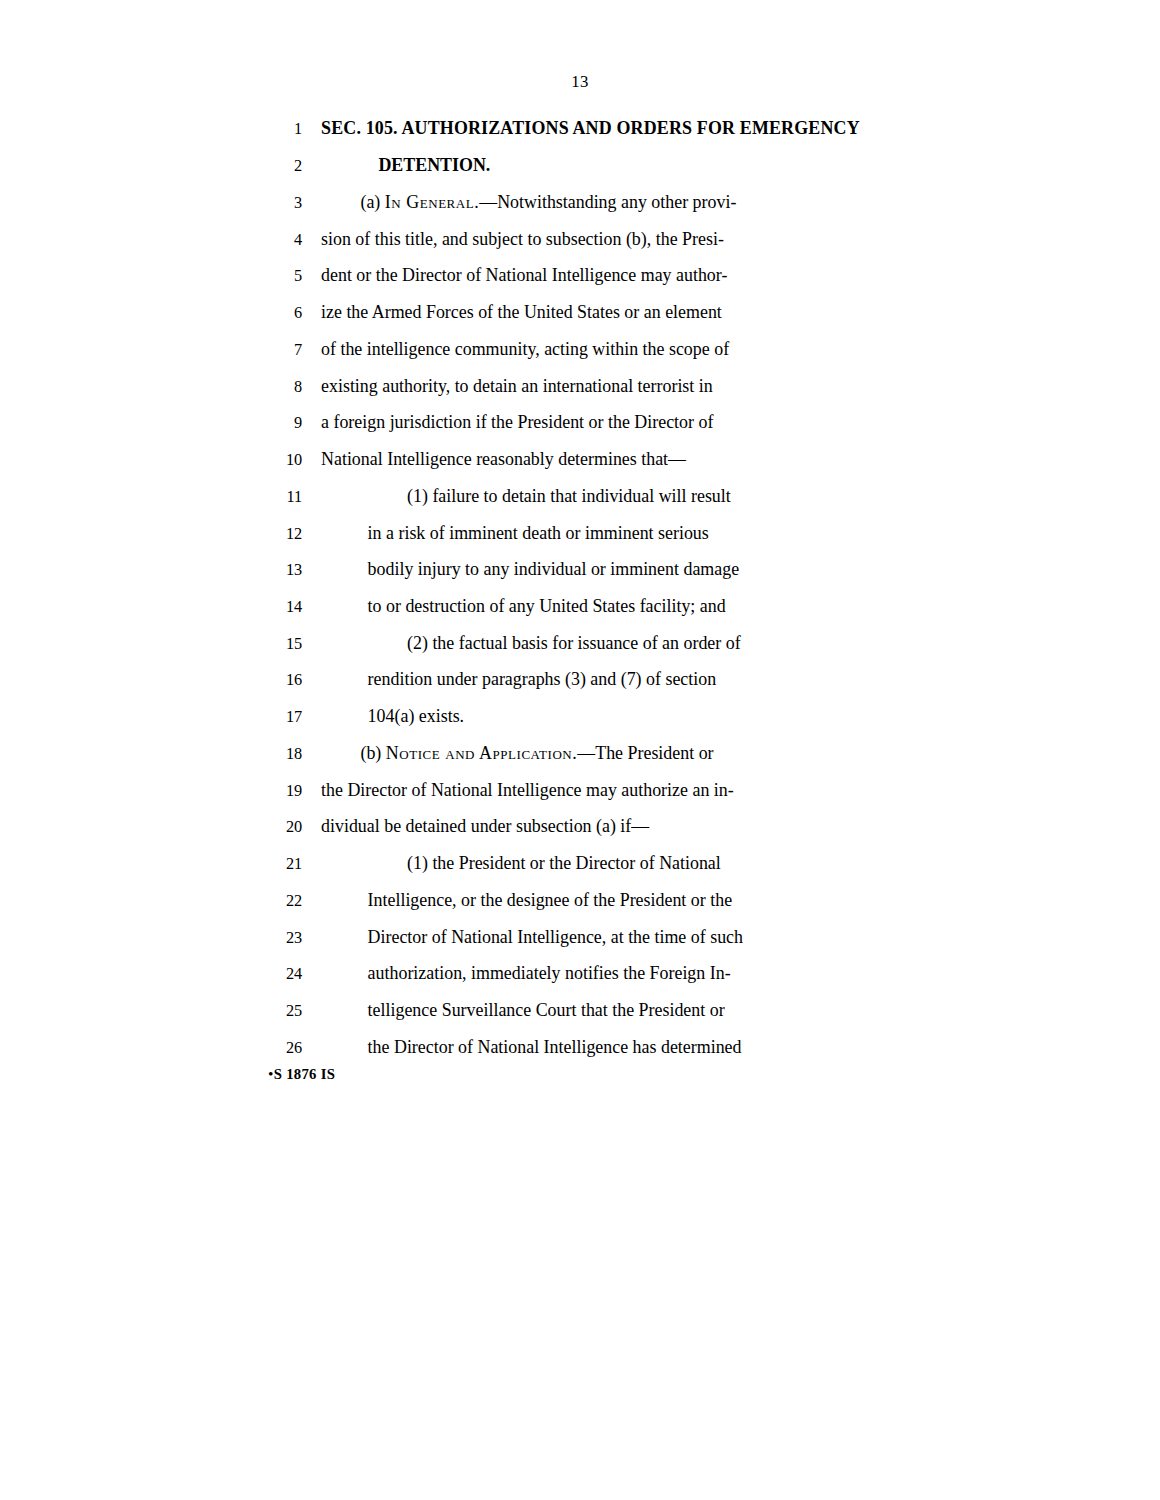13
1
SEC. 105. AUTHORIZATIONS AND ORDERS FOR EMERGENCY
2
DETENTION.
3
(a) In General.—Notwithstanding any other provi-
4
sion of this title, and subject to subsection (b), the Presi-
5
dent or the Director of National Intelligence may author-
6
ize the Armed Forces of the United States or an element
7
of the intelligence community, acting within the scope of
8
existing authority, to detain an international terrorist in
9
a foreign jurisdiction if the President or the Director of
10
National Intelligence reasonably determines that—
11
(1) failure to detain that individual will result
12
in a risk of imminent death or imminent serious
13
bodily injury to any individual or imminent damage
14
to or destruction of any United States facility; and
15
(2) the factual basis for issuance of an order of
16
rendition under paragraphs (3) and (7) of section
17
104(a) exists.
18
(b) Notice and Application.—The President or
19
the Director of National Intelligence may authorize an in-
20
dividual be detained under subsection (a) if—
21
(1) the President or the Director of National
22
Intelligence, or the designee of the President or the
23
Director of National Intelligence, at the time of such
24
authorization, immediately notifies the Foreign In-
25
telligence Surveillance Court that the President or
26
the Director of National Intelligence has determined
•S 1876 IS